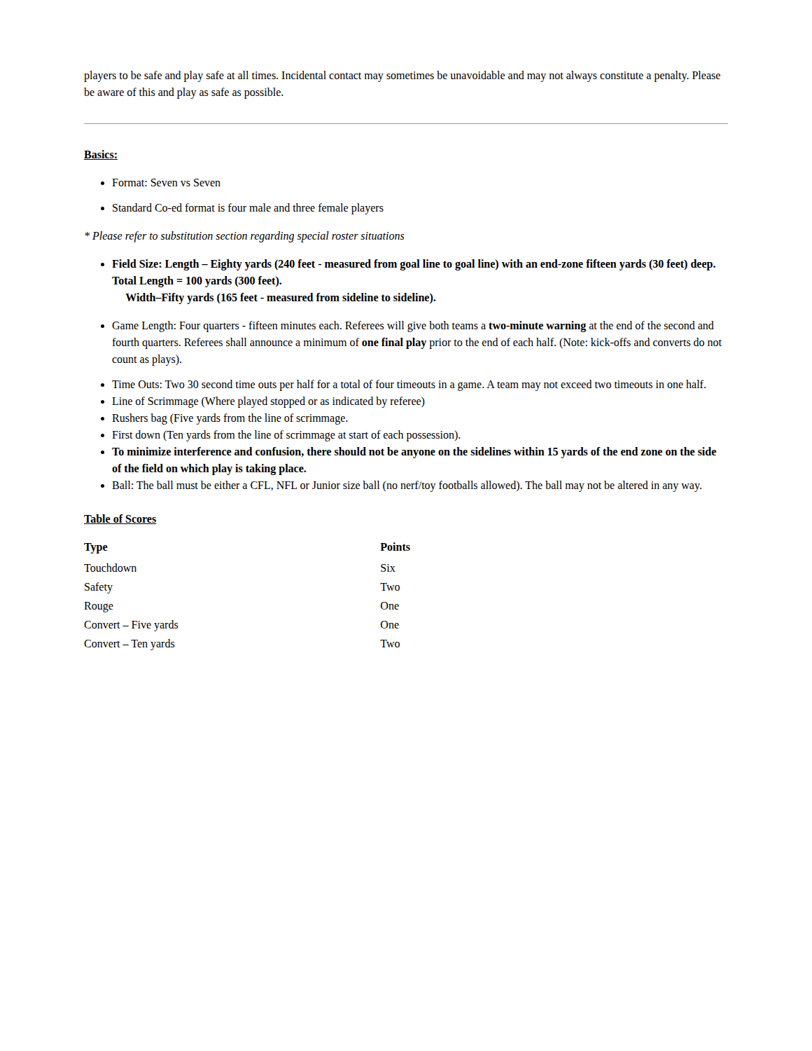players to be safe and play safe at all times. Incidental contact may sometimes be unavoidable and may not always constitute a penalty. Please be aware of this and play as safe as possible.
Basics:
Format: Seven vs Seven
Standard Co-ed format is four male and three female players
* Please refer to substitution section regarding special roster situations
Field Size: Length – Eighty yards (240 feet - measured from goal line to goal line) with an end-zone fifteen yards (30 feet) deep. Total Length = 100 yards (300 feet).
Width–Fifty yards (165 feet - measured from sideline to sideline).
Game Length: Four quarters - fifteen minutes each. Referees will give both teams a two-minute warning at the end of the second and fourth quarters. Referees shall announce a minimum of one final play prior to the end of each half. (Note: kick-offs and converts do not count as plays).
Time Outs: Two 30 second time outs per half for a total of four timeouts in a game. A team may not exceed two timeouts in one half.
Line of Scrimmage (Where played stopped or as indicated by referee)
Rushers bag (Five yards from the line of scrimmage.
First down (Ten yards from the line of scrimmage at start of each possession).
To minimize interference and confusion, there should not be anyone on the sidelines within 15 yards of the end zone on the side of the field on which play is taking place.
Ball: The ball must be either a CFL, NFL or Junior size ball (no nerf/toy footballs allowed). The ball may not be altered in any way.
Table of Scores
| Type | Points |
| --- | --- |
| Touchdown | Six |
| Safety | Two |
| Rouge | One |
| Convert – Five yards | One |
| Convert – Ten yards | Two |